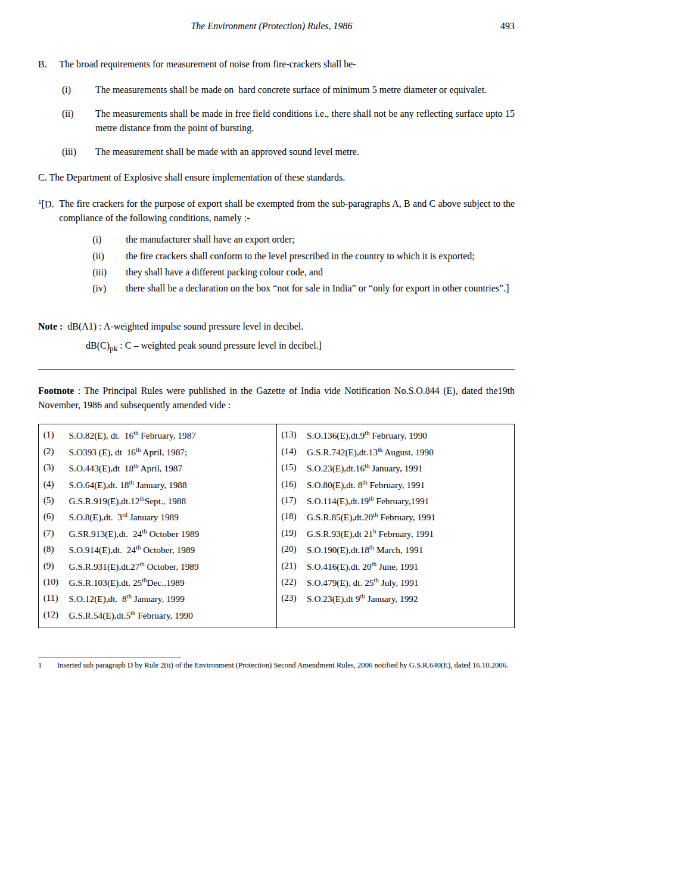The Environment (Protection) Rules, 1986 493
B.
The broad requirements for measurement of noise from fire-crackers shall be-
(i)
The measurements shall be made on hard concrete surface of minimum 5 metre diameter or equivalet.
(ii)
The measurements shall be made in free field conditions i.e., there shall not be any reflecting surface upto 15 metre distance from the point of bursting.
(iii)
The measurement shall be made with an approved sound level metre.
C. The Department of Explosive shall ensure implementation of these standards.
1[D.
The fire crackers for the purpose of export shall be exempted from the sub-paragraphs A, B and C above subject to the compliance of the following conditions, namely :-
(i)
the manufacturer shall have an export order;
(ii)
the fire crackers shall conform to the level prescribed in the country to which it is exported;
(iii)
they shall have a different packing colour code, and
(iv)
there shall be a declaration on the box “not for sale in India” or “only for export in other countries”.]
Note : dB(A1) : A-weighted impulse sound pressure level in decibel.
dB(C)pk : C – weighted peak sound pressure level in decibel.]
Footnote : The Principal Rules were published in the Gazette of India vide Notification No.S.O.844 (E), dated the19th November, 1986 and subsequently amended vide :
| (1) S.O.82(E), dt. 16 th February, 1987 (2) S.O393 (E), dt 16 th April, 1987; (3) S.O.443(E),dt 18 th April, 1987 (4) S.O.64(E),dt. 18 th January, 1988 (5) G.S.R.919(E),dt.12 th Sept., 1988 (6) S.O.8(E),dt. 3 rd January 1989 (7) G.SR.913(E),dt. 24 th October 1989 (8) S.O.914(E),dt. 24 th October, 1989 (9) G.S.R.931(E),dt.27 th October, 1989 (10) G.S.R.103(E),dt. 25 th Dec.,1989 (11) S.O.12(E),dt. 8 th January, 1999 (12) G.S.R.54(E),dt.5 th February, 1990 | (13) S.O.136(E),dt.9 th February, 1990 (14) G.S.R.742(E),dt.13 th August, 1990 (15) S.O.23(E),dt.16 th January, 1991 (16) S.O.80(E),dt. 8 th February, 1991 (17) S.O.114(E),dt.19 th February,1991 (18) G.S.R.85(E),dt.20 th February, 1991 (19) G.S.R.93(E),dt 21 h February, 1991 (20) S.O.190(E),dt.18 th March, 1991 (21) S.O.416(E),dt. 20 th June, 1991 (22) S.O.479(E), dt. 25 th July, 1991 (23) S.O.23(E),dt 9 th January, 1992 |
1
Inserted sub paragraph D by Rule 2(ii) of the Environment (Protection) Second Amendment Rules, 2006 notified by G.S.R.640(E), dated 16.10.2006.